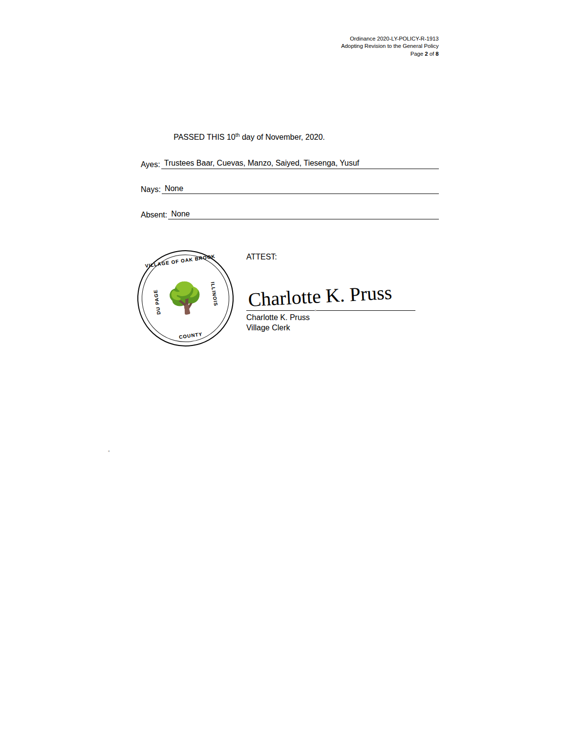Ordinance 2020-LY-POLICY-R-1913 Adopting Revision to the General Policy Page 2 of 8
PASSED THIS 10th day of November, 2020.
Ayes: Trustees Baar, Cuevas, Manzo, Saiyed, Tiesenga, Yusuf
Nays: None
Absent: None
VILLAGE OF OAK BROOK ILLINOIS COUNTY DU PAGE
🌳
ATTEST:
Charlotte K. Pruss
Charlotte K. Pruss
Village Clerk
• •